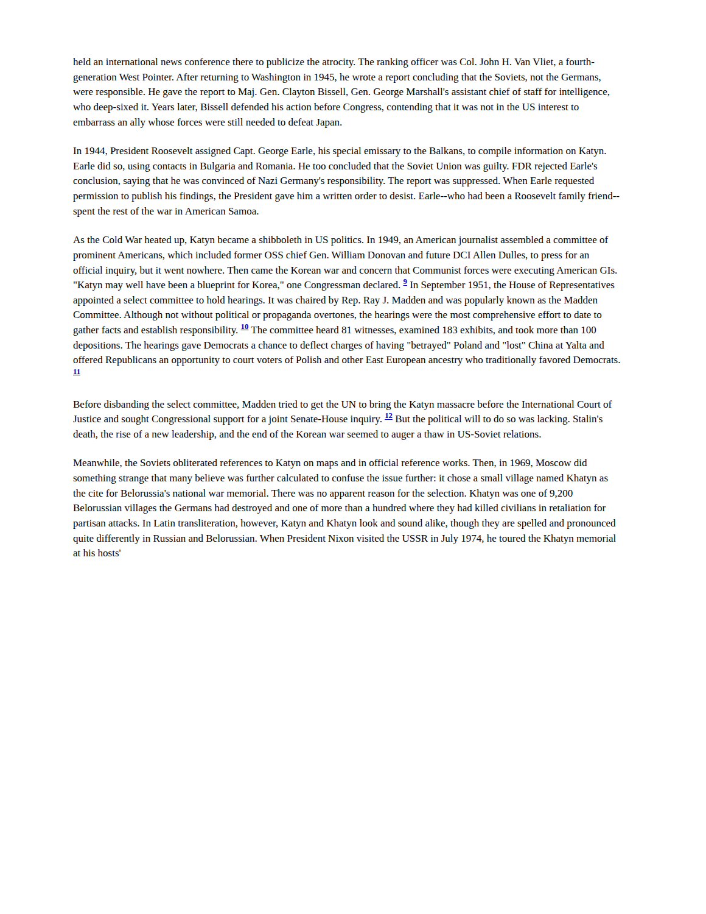held an international news conference there to publicize the atrocity. The ranking officer was Col. John H. Van Vliet, a fourth-generation West Pointer. After returning to Washington in 1945, he wrote a report concluding that the Soviets, not the Germans, were responsible. He gave the report to Maj. Gen. Clayton Bissell, Gen. George Marshall's assistant chief of staff for intelligence, who deep-sixed it. Years later, Bissell defended his action before Congress, contending that it was not in the US interest to embarrass an ally whose forces were still needed to defeat Japan.
In 1944, President Roosevelt assigned Capt. George Earle, his special emissary to the Balkans, to compile information on Katyn. Earle did so, using contacts in Bulgaria and Romania. He too concluded that the Soviet Union was guilty. FDR rejected Earle's conclusion, saying that he was convinced of Nazi Germany's responsibility. The report was suppressed. When Earle requested permission to publish his findings, the President gave him a written order to desist. Earle--who had been a Roosevelt family friend--spent the rest of the war in American Samoa.
As the Cold War heated up, Katyn became a shibboleth in US politics. In 1949, an American journalist assembled a committee of prominent Americans, which included former OSS chief Gen. William Donovan and future DCI Allen Dulles, to press for an official inquiry, but it went nowhere. Then came the Korean war and concern that Communist forces were executing American GIs. "Katyn may well have been a blueprint for Korea," one Congressman declared. 9 In September 1951, the House of Representatives appointed a select committee to hold hearings. It was chaired by Rep. Ray J. Madden and was popularly known as the Madden Committee. Although not without political or propaganda overtones, the hearings were the most comprehensive effort to date to gather facts and establish responsibility. 10 The committee heard 81 witnesses, examined 183 exhibits, and took more than 100 depositions. The hearings gave Democrats a chance to deflect charges of having "betrayed" Poland and "lost" China at Yalta and offered Republicans an opportunity to court voters of Polish and other East European ancestry who traditionally favored Democrats. 11
Before disbanding the select committee, Madden tried to get the UN to bring the Katyn massacre before the International Court of Justice and sought Congressional support for a joint Senate-House inquiry. 12 But the political will to do so was lacking. Stalin's death, the rise of a new leadership, and the end of the Korean war seemed to auger a thaw in US-Soviet relations.
Meanwhile, the Soviets obliterated references to Katyn on maps and in official reference works. Then, in 1969, Moscow did something strange that many believe was further calculated to confuse the issue further: it chose a small village named Khatyn as the cite for Belorussia's national war memorial. There was no apparent reason for the selection. Khatyn was one of 9,200 Belorussian villages the Germans had destroyed and one of more than a hundred where they had killed civilians in retaliation for partisan attacks. In Latin transliteration, however, Katyn and Khatyn look and sound alike, though they are spelled and pronounced quite differently in Russian and Belorussian. When President Nixon visited the USSR in July 1974, he toured the Khatyn memorial at his hosts'